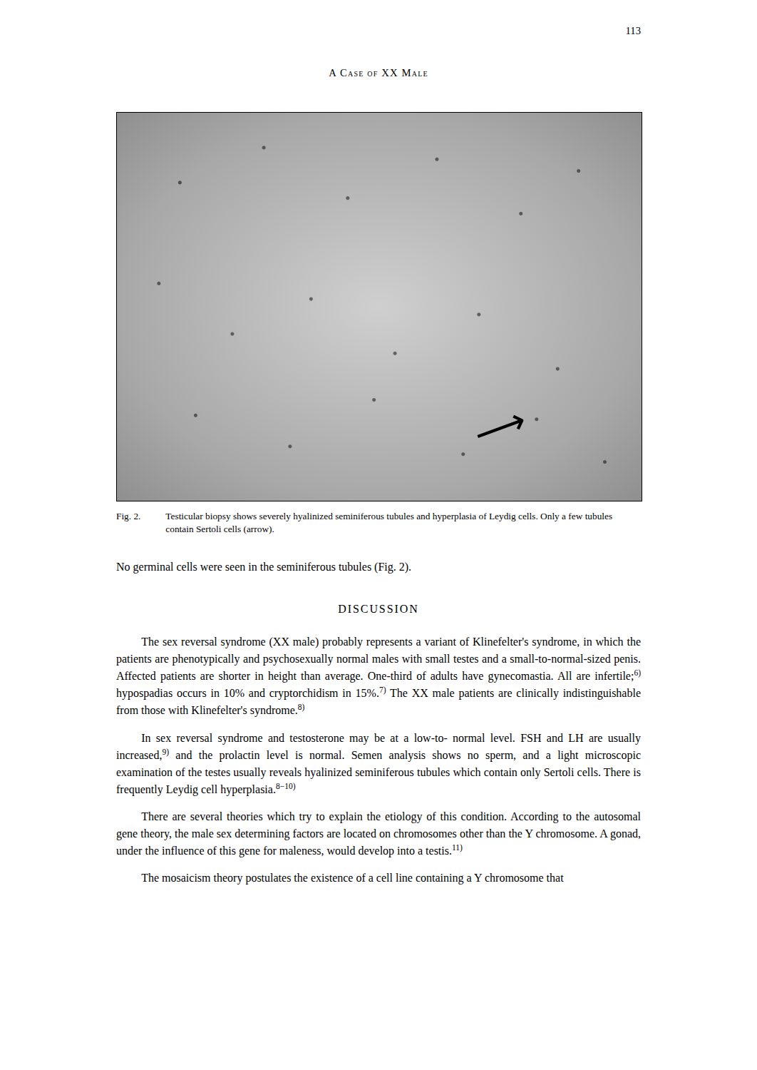113
A Case of XX Male
⟶
Fig. 2. Testicular biopsy shows severely hyalinized seminiferous tubules and hyperplasia of Leydig cells. Only a few tubules contain Sertoli cells (arrow).
No germinal cells were seen in the seminiferous tubules (Fig. 2).
DISCUSSION
The sex reversal syndrome (XX male) probably represents a variant of Klinefelter's syndrome, in which the patients are phenotypically and psychosexually normal males with small testes and a small-to-normal-sized penis. Affected patients are shorter in height than average. One-third of adults have gynecomastia. All are infertile;6) hypospadias occurs in 10% and cryptorchidism in 15%.7) The XX male patients are clinically indistinguishable from those with Klinefelter's syndrome.8)
In sex reversal syndrome and testosterone may be at a low-to- normal level. FSH and LH are usually increased,9) and the prolactin level is normal. Semen analysis shows no sperm, and a light microscopic examination of the testes usually reveals hyalinized seminiferous tubules which contain only Sertoli cells. There is frequently Leydig cell hyperplasia.8−10)
There are several theories which try to explain the etiology of this condition. According to the autosomal gene theory, the male sex determining factors are located on chromosomes other than the Y chromosome. A gonad, under the influence of this gene for maleness, would develop into a testis.11)
The mosaicism theory postulates the existence of a cell line containing a Y chromosome that